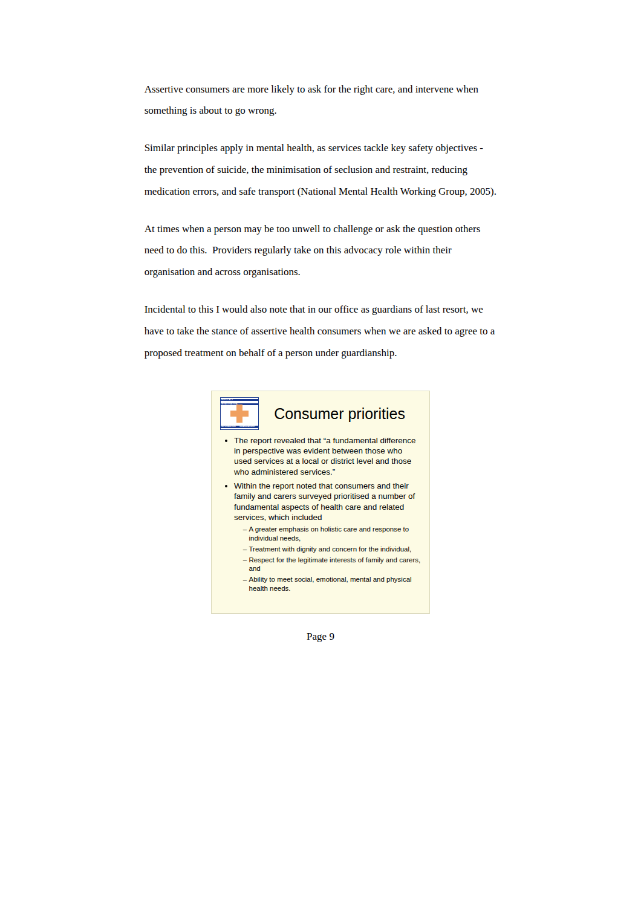Assertive consumers are more likely to ask for the right care, and intervene when something is about to go wrong.
Similar principles apply in mental health, as services tackle key safety objectives - the prevention of suicide, the minimisation of seclusion and restraint, reducing medication errors, and safe transport (National Mental Health Working Group, 2005).
At times when a person may be too unwell to challenge or ask the question others need to do this. Providers regularly take on this advocacy role within their organisation and across organisations.
Incidental to this I would also note that in our office as guardians of last resort, we have to take the stance of assertive health consumers when we are asked to agree to a proposed treatment on behalf of a person under guardianship.
ADVOCACY
INVESTIGATION
INFORMATION GUARDIANSHIP
Consumer priorities
The report revealed that “a fundamental difference in perspective was evident between those who used services at a local or district level and those who administered services.”
Within the report noted that consumers and their family and carers surveyed prioritised a number of fundamental aspects of health care and related services, which included
A greater emphasis on holistic care and response to individual needs,
Treatment with dignity and concern for the individual,
Respect for the legitimate interests of family and carers, and
Ability to meet social, emotional, mental and physical health needs.
Page 9